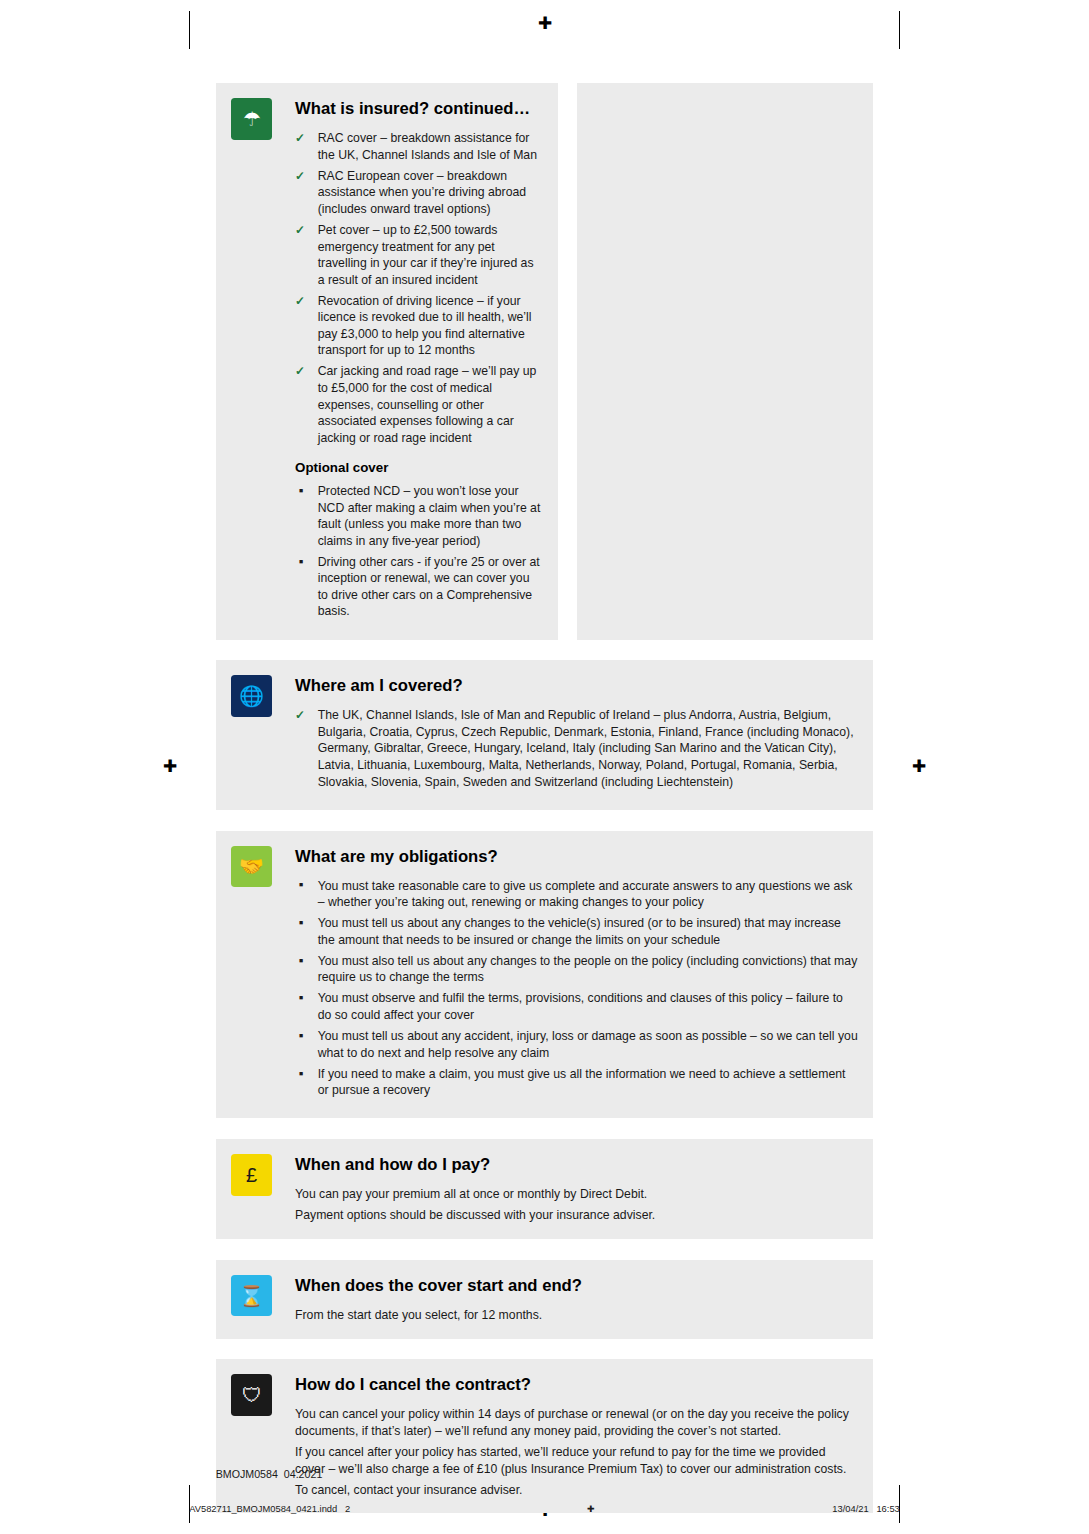✚
✚
✚
✚
☂
What is insured? continued…
RAC cover – breakdown assistance for the UK, Channel Islands and Isle of Man
RAC European cover – breakdown assistance when you’re driving abroad (includes onward travel options)
Pet cover – up to £2,500 towards emergency treatment for any pet travelling in your car if they’re injured as a result of an insured incident
Revocation of driving licence – if your licence is revoked due to ill health, we’ll pay £3,000 to help you find alternative transport for up to 12 months
Car jacking and road rage – we’ll pay up to £5,000 for the cost of medical expenses, counselling or other associated expenses following a car jacking or road rage incident
Optional cover
Protected NCD – you won’t lose your NCD after making a claim when you’re at fault (unless you make more than two claims in any five-year period)
Driving other cars - if you’re 25 or over at inception or renewal, we can cover you to drive other cars on a Comprehensive basis.
🌐
Where am I covered?
The UK, Channel Islands, Isle of Man and Republic of Ireland – plus Andorra, Austria, Belgium, Bulgaria, Croatia, Cyprus, Czech Republic, Denmark, Estonia, Finland, France (including Monaco), Germany, Gibraltar, Greece, Hungary, Iceland, Italy (including San Marino and the Vatican City), Latvia, Lithuania, Luxembourg, Malta, Netherlands, Norway, Poland, Portugal, Romania, Serbia, Slovakia, Slovenia, Spain, Sweden and Switzerland (including Liechtenstein)
🤝
What are my obligations?
You must take reasonable care to give us complete and accurate answers to any questions we ask – whether you’re taking out, renewing or making changes to your policy
You must tell us about any changes to the vehicle(s) insured (or to be insured) that may increase the amount that needs to be insured or change the limits on your schedule
You must also tell us about any changes to the people on the policy (including convictions) that may require us to change the terms
You must observe and fulfil the terms, provisions, conditions and clauses of this policy – failure to do so could affect your cover
You must tell us about any accident, injury, loss or damage as soon as possible – so we can tell you what to do next and help resolve any claim
If you need to make a claim, you must give us all the information we need to achieve a settlement or pursue a recovery
£
When and how do I pay?
You can pay your premium all at once or monthly by Direct Debit.
Payment options should be discussed with your insurance adviser.
⌛
When does the cover start and end?
From the start date you select, for 12 months.
🛡
How do I cancel the contract?
You can cancel your policy within 14 days of purchase or renewal (or on the day you receive the policy documents, if that’s later) – we’ll refund any money paid, providing the cover’s not started.
If you cancel after your policy has started, we’ll reduce your refund to pay for the time we provided cover – we’ll also charge a fee of £10 (plus Insurance Premium Tax) to cover our administration costs.
To cancel, contact your insurance adviser.
BMOJM0584 04.2021
AV582711_BMOJM0584_0421.indd 2 ✚ 13/04/21 16:53